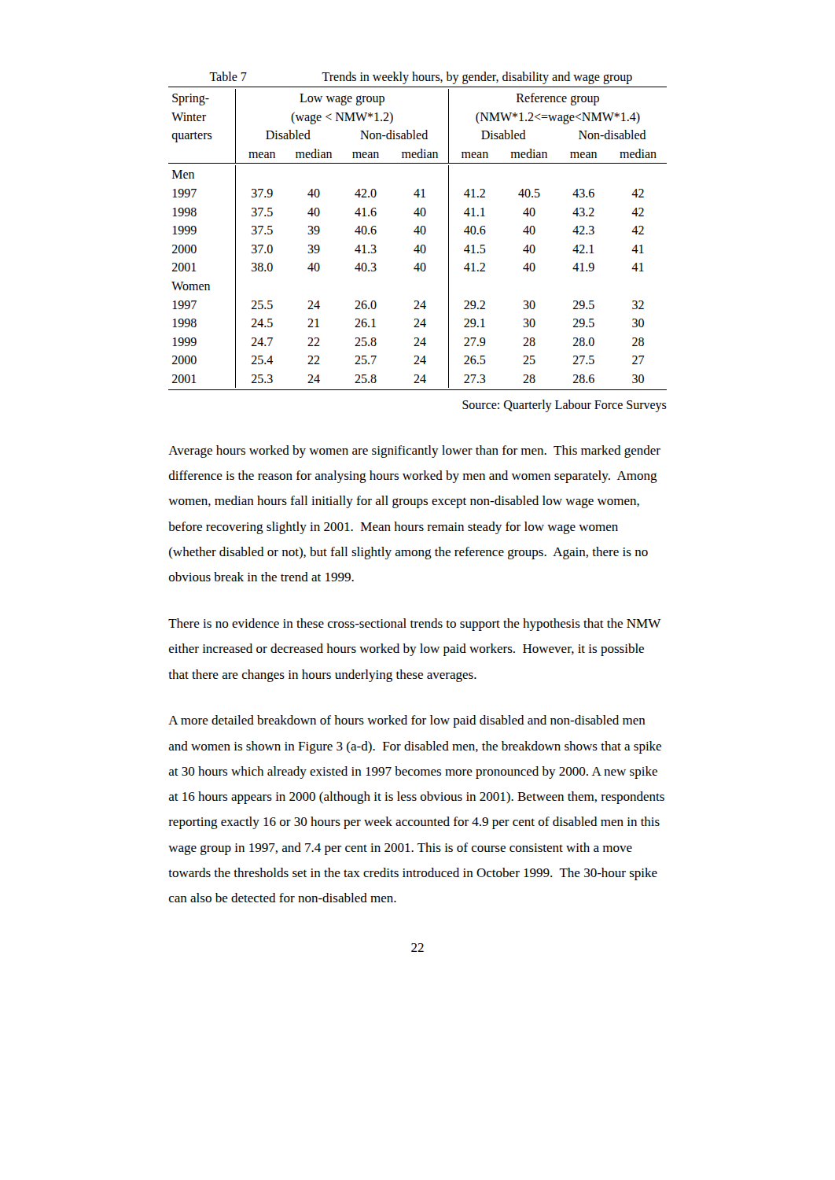| Table 7 | Trends in weekly hours, by gender, disability and wage group |
| Spring- | Low wage group | Reference group |
| Winter | (wage < NMW*1.2) | (NMW*1.2<=wage<NMW*1.4) |
| quarters | Disabled | Non-disabled | Disabled | Non-disabled |
| | mean | median | mean | median | mean | median | mean | median |
| Men | | | | | | | | |
| 1997 | 37.9 | 40 | 42.0 | 41 | 41.2 | 40.5 | 43.6 | 42 |
| 1998 | 37.5 | 40 | 41.6 | 40 | 41.1 | 40 | 43.2 | 42 |
| 1999 | 37.5 | 39 | 40.6 | 40 | 40.6 | 40 | 42.3 | 42 |
| 2000 | 37.0 | 39 | 41.3 | 40 | 41.5 | 40 | 42.1 | 41 |
| 2001 | 38.0 | 40 | 40.3 | 40 | 41.2 | 40 | 41.9 | 41 |
| Women | | | | | | | | |
| 1997 | 25.5 | 24 | 26.0 | 24 | 29.2 | 30 | 29.5 | 32 |
| 1998 | 24.5 | 21 | 26.1 | 24 | 29.1 | 30 | 29.5 | 30 |
| 1999 | 24.7 | 22 | 25.8 | 24 | 27.9 | 28 | 28.0 | 28 |
| 2000 | 25.4 | 22 | 25.7 | 24 | 26.5 | 25 | 27.5 | 27 |
| 2001 | 25.3 | 24 | 25.8 | 24 | 27.3 | 28 | 28.6 | 30 |
Source: Quarterly Labour Force Surveys
Average hours worked by women are significantly lower than for men. This marked gender difference is the reason for analysing hours worked by men and women separately. Among women, median hours fall initially for all groups except non-disabled low wage women, before recovering slightly in 2001. Mean hours remain steady for low wage women (whether disabled or not), but fall slightly among the reference groups. Again, there is no obvious break in the trend at 1999.
There is no evidence in these cross-sectional trends to support the hypothesis that the NMW either increased or decreased hours worked by low paid workers. However, it is possible that there are changes in hours underlying these averages.
A more detailed breakdown of hours worked for low paid disabled and non-disabled men and women is shown in Figure 3 (a-d). For disabled men, the breakdown shows that a spike at 30 hours which already existed in 1997 becomes more pronounced by 2000. A new spike at 16 hours appears in 2000 (although it is less obvious in 2001). Between them, respondents reporting exactly 16 or 30 hours per week accounted for 4.9 per cent of disabled men in this wage group in 1997, and 7.4 per cent in 2001. This is of course consistent with a move towards the thresholds set in the tax credits introduced in October 1999. The 30-hour spike can also be detected for non-disabled men.
22